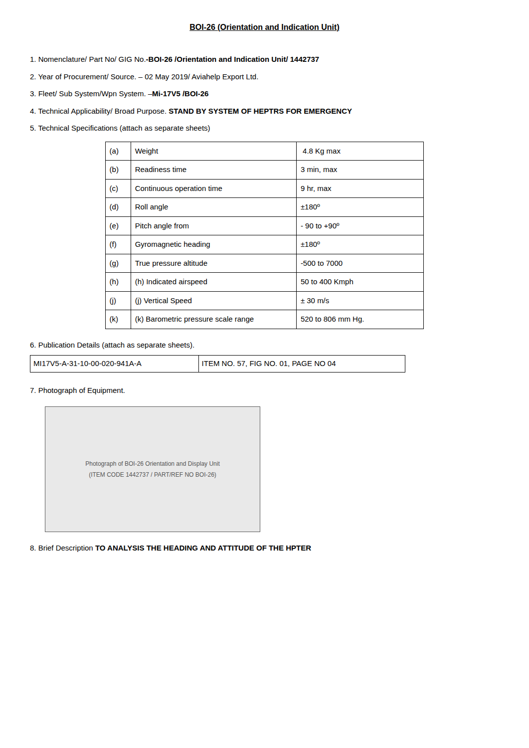BOI-26 (Orientation and Indication Unit)
1. Nomenclature/ Part No/ GIG No.-BOI-26 /Orientation and Indication Unit/ 1442737
2. Year of Procurement/ Source. – 02 May 2019/ Aviahelp Export Ltd.
3. Fleet/ Sub System/Wpn System. –Mi-17V5 /BOI-26
4. Technical Applicability/ Broad Purpose. STAND BY SYSTEM OF HEPTRS FOR EMERGENCY
5. Technical Specifications (attach as separate sheets)
| (a) | Weight | 4.8 Kg max |
| (b) | Readiness time | 3 min, max |
| (c) | Continuous operation time | 9 hr, max |
| (d) | Roll angle | ±180º |
| (e) | Pitch angle from | - 90 to +90º |
| (f) | Gyromagnetic heading | ±180º |
| (g) | True pressure altitude | -500 to 7000 |
| (h) | (h) Indicated airspeed | 50 to 400 Kmph |
| (j) | (j) Vertical Speed | ± 30 m/s |
| (k) | (k) Barometric pressure scale range | 520 to 806 mm Hg. |
6. Publication Details (attach as separate sheets).
| MI17V5-A-31-10-00-020-941A-A | ITEM NO. 57, FIG NO. 01, PAGE NO 04 |
7. Photograph of Equipment.
Photograph of BOI-26 Orientation and Display Unit
(ITEM CODE 1442737 / PART/REF NO BOI-26)
8. Brief Description TO ANALYSIS THE HEADING AND ATTITUDE OF THE HPTER